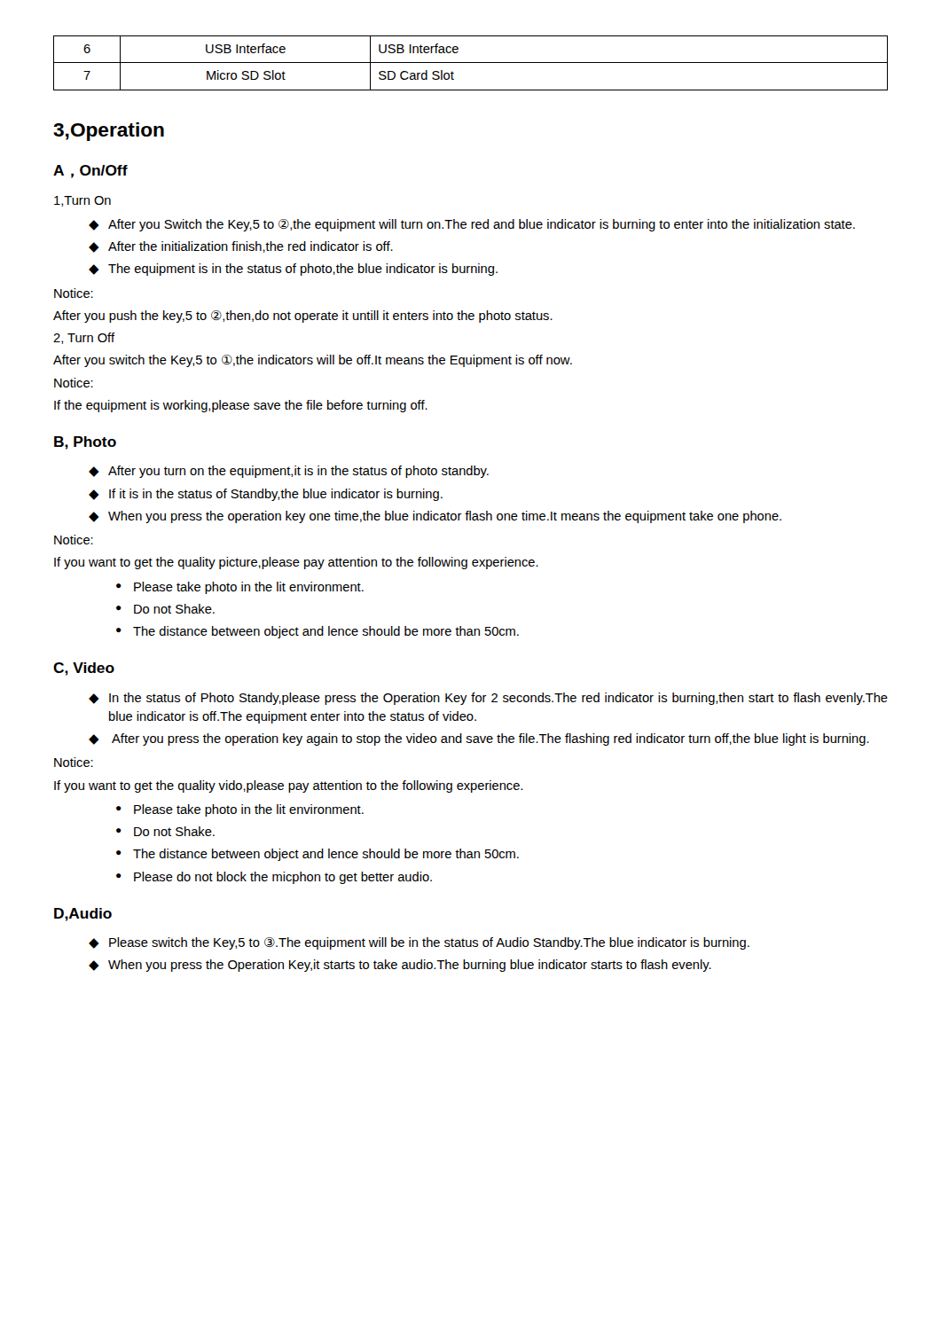| 6 | USB Interface | USB Interface |
| 7 | Micro SD Slot | SD Card Slot |
3,Operation
A，On/Off
1,Turn On
After you Switch the Key,5 to ②,the equipment will turn on.The red and blue indicator is burning to enter into the initialization state.
After the initialization finish,the red indicator is off.
The equipment is in the status of photo,the blue indicator is burning.
Notice:
After you push the key,5 to ②,then,do not operate it untill it enters into the photo status.
2, Turn Off
After you switch the Key,5 to ①,the indicators will be off.It means the Equipment is off now.
Notice:
If the equipment is working,please save the file before turning off.
B, Photo
After you turn on the equipment,it is in the status of photo standby.
If it is in the status of Standby,the blue indicator is burning.
When you press the operation key one time,the blue indicator flash one time.It means the equipment take one phone.
Notice:
If you want to get the quality picture,please pay attention to the following experience.
Please take photo in the lit environment.
Do not Shake.
The distance between object and lence should be more than 50cm.
C, Video
In the status of Photo Standy,please press the Operation Key for 2 seconds.The red indicator is burning,then start to flash evenly.The blue indicator is off.The equipment enter into the status of video.
After you press the operation key again to stop the video and save the file.The flashing red indicator turn off,the blue light is burning.
Notice:
If you want to get the quality vido,please pay attention to the following experience.
Please take photo in the lit environment.
Do not Shake.
The distance between object and lence should be more than 50cm.
Please do not block the micphon to get better audio.
D,Audio
Please switch the Key,5 to ③.The equipment will be in the status of Audio Standby.The blue indicator is burning.
When you press the Operation Key,it starts to take audio.The burning blue indicator starts to flash evenly.